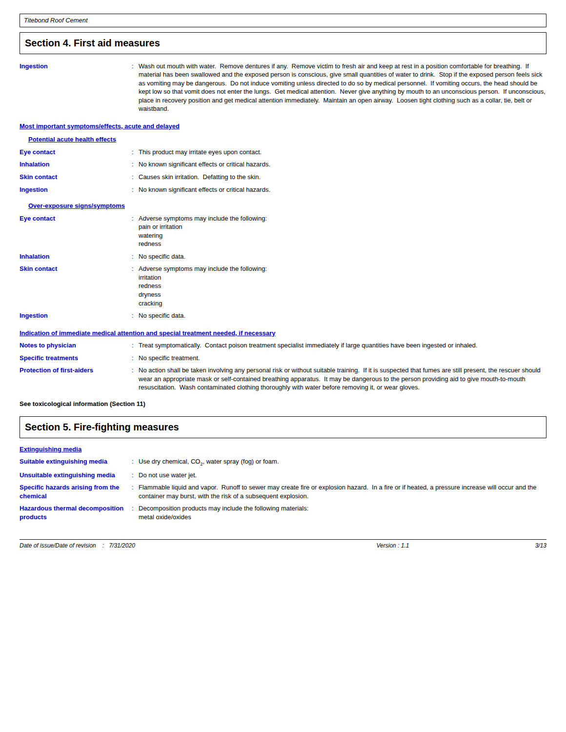Titebond Roof Cement
Section 4. First aid measures
| Ingestion | : | Wash out mouth with water. Remove dentures if any. Remove victim to fresh air and keep at rest in a position comfortable for breathing. If material has been swallowed and the exposed person is conscious, give small quantities of water to drink. Stop if the exposed person feels sick as vomiting may be dangerous. Do not induce vomiting unless directed to do so by medical personnel. If vomiting occurs, the head should be kept low so that vomit does not enter the lungs. Get medical attention. Never give anything by mouth to an unconscious person. If unconscious, place in recovery position and get medical attention immediately. Maintain an open airway. Loosen tight clothing such as a collar, tie, belt or waistband. |
Most important symptoms/effects, acute and delayed Potential acute health effects
| Eye contact | : | This product may irritate eyes upon contact. |
| Inhalation | : | No known significant effects or critical hazards. |
| Skin contact | : | Causes skin irritation. Defatting to the skin. |
| Ingestion | : | No known significant effects or critical hazards. |
Over-exposure signs/symptoms
| Eye contact | : | Adverse symptoms may include the following: pain or irritation watering redness |
| Inhalation | : | No specific data. |
| Skin contact | : | Adverse symptoms may include the following: irritation redness dryness cracking |
| Ingestion | : | No specific data. |
Indication of immediate medical attention and special treatment needed, if necessary
| Notes to physician | : | Treat symptomatically. Contact poison treatment specialist immediately if large quantities have been ingested or inhaled. |
| Specific treatments | : | No specific treatment. |
| Protection of first-aiders | : | No action shall be taken involving any personal risk or without suitable training. If it is suspected that fumes are still present, the rescuer should wear an appropriate mask or self-contained breathing apparatus. It may be dangerous to the person providing aid to give mouth-to-mouth resuscitation. Wash contaminated clothing thoroughly with water before removing it, or wear gloves. |
See toxicological information (Section 11)
Section 5. Fire-fighting measures
Extinguishing media
| Suitable extinguishing media | : | Use dry chemical, CO 2 , water spray (fog) or foam. |
| Unsuitable extinguishing media | : | Do not use water jet. |
| Specific hazards arising from the chemical | : | Flammable liquid and vapor. Runoff to sewer may create fire or explosion hazard. In a fire or if heated, a pressure increase will occur and the container may burst, with the risk of a subsequent explosion. |
| Hazardous thermal decomposition products | : | Decomposition products may include the following materials: metal oxide/oxides |
Date of issue/Date of revision : 7/31/2020 Version : 1.1 3/13